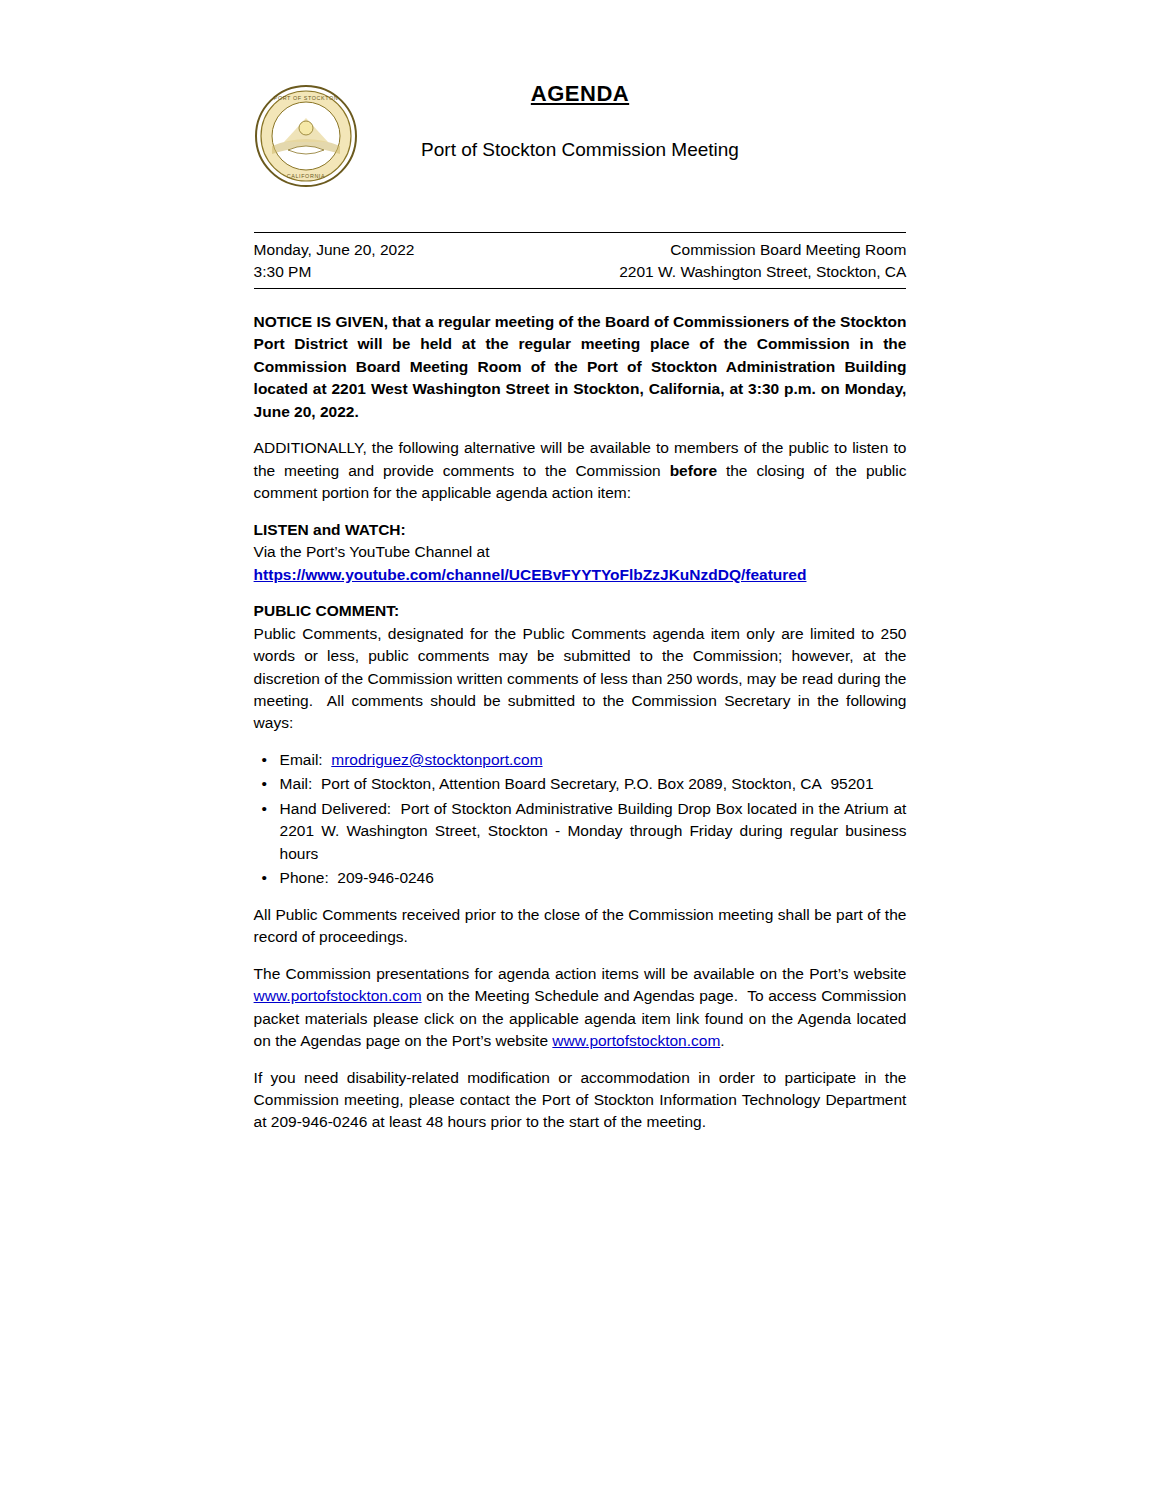PORT OF STOCKTON CALIFORNIA
AGENDA
Port of Stockton Commission Meeting
Monday, June 20, 2022
3:30 PM
Commission Board Meeting Room
2201 W. Washington Street, Stockton, CA
NOTICE IS GIVEN, that a regular meeting of the Board of Commissioners of the Stockton Port District will be held at the regular meeting place of the Commission in the Commission Board Meeting Room of the Port of Stockton Administration Building located at 2201 West Washington Street in Stockton, California, at 3:30 p.m. on Monday, June 20, 2022.
ADDITIONALLY, the following alternative will be available to members of the public to listen to the meeting and provide comments to the Commission before the closing of the public comment portion for the applicable agenda action item:
LISTEN and WATCH:
Via the Port’s YouTube Channel at
https://www.youtube.com/channel/UCEBvFYYTYoFlbZzJKuNzdDQ/featured
PUBLIC COMMENT:
Public Comments, designated for the Public Comments agenda item only are limited to 250 words or less, public comments may be submitted to the Commission; however, at the discretion of the Commission written comments of less than 250 words, may be read during the meeting. All comments should be submitted to the Commission Secretary in the following ways:
Email: mrodriguez@stocktonport.com
Mail: Port of Stockton, Attention Board Secretary, P.O. Box 2089, Stockton, CA 95201
Hand Delivered: Port of Stockton Administrative Building Drop Box located in the Atrium at 2201 W. Washington Street, Stockton - Monday through Friday during regular business hours
Phone: 209-946-0246
All Public Comments received prior to the close of the Commission meeting shall be part of the record of proceedings.
The Commission presentations for agenda action items will be available on the Port’s website www.portofstockton.com on the Meeting Schedule and Agendas page. To access Commission packet materials please click on the applicable agenda item link found on the Agenda located on the Agendas page on the Port’s website www.portofstockton.com.
If you need disability-related modification or accommodation in order to participate in the Commission meeting, please contact the Port of Stockton Information Technology Department at 209-946-0246 at least 48 hours prior to the start of the meeting.